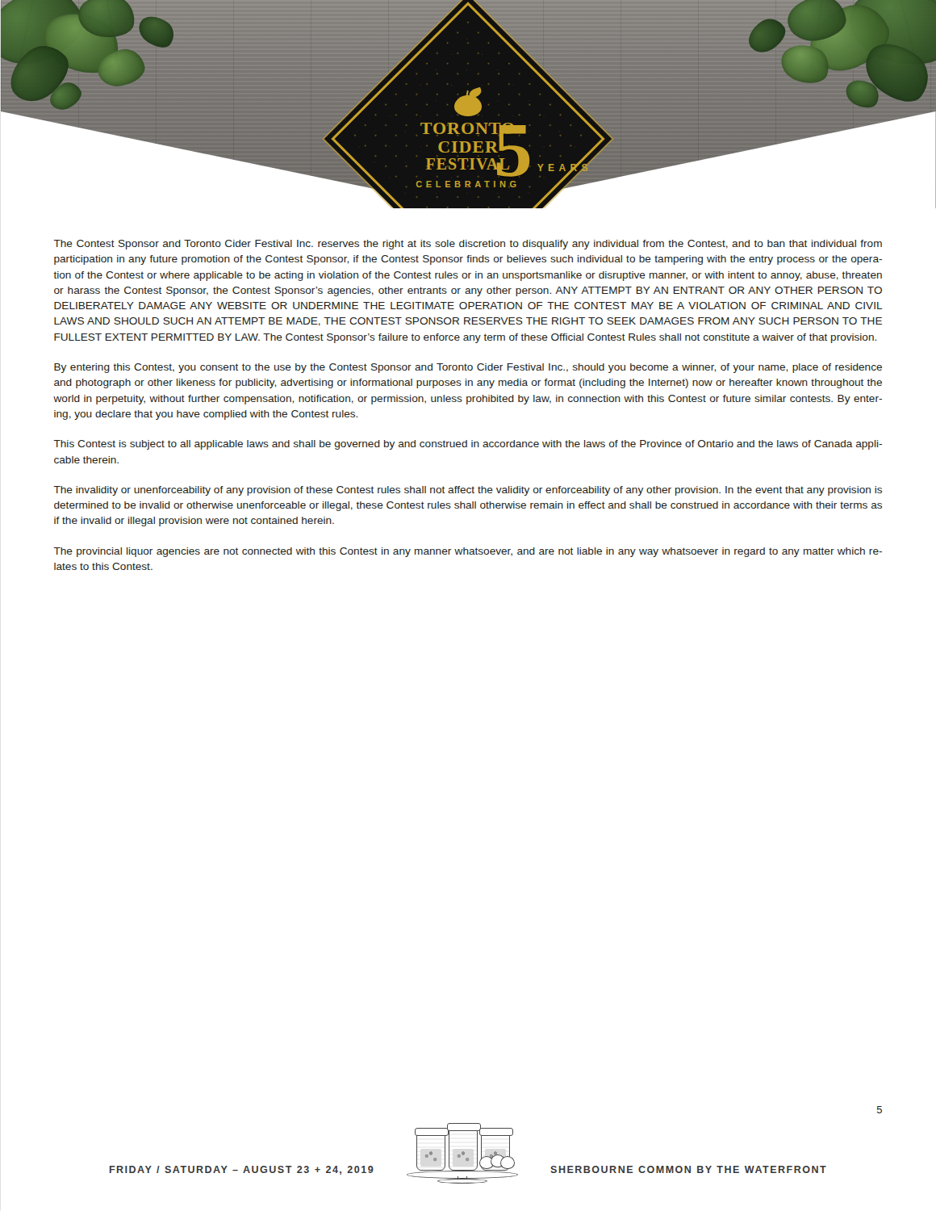Toronto
Cider
Festival
CELEBRATING
5
YEARS
The Contest Sponsor and Toronto Cider Festival Inc. reserves the right at its sole discretion to disqualify any individual from the Contest, and to ban that individual from participation in any future promotion of the Contest Sponsor, if the Contest Sponsor finds or believes such individual to be tampering with the entry process or the operation of the Contest or where applicable to be acting in violation of the Contest rules or in an unsportsmanlike or disruptive manner, or with intent to annoy, abuse, threaten or harass the Contest Sponsor, the Contest Sponsor’s agencies, other entrants or any other person. ANY ATTEMPT BY AN ENTRANT OR ANY OTHER PERSON TO DELIBERATELY DAMAGE ANY WEBSITE OR UNDERMINE THE LEGITIMATE OPERATION OF THE CONTEST MAY BE A VIOLATION OF CRIMINAL AND CIVIL LAWS AND SHOULD SUCH AN ATTEMPT BE MADE, THE CONTEST SPONSOR RESERVES THE RIGHT TO SEEK DAMAGES FROM ANY SUCH PERSON TO THE FULLEST EXTENT PERMITTED BY LAW. The Contest Sponsor’s failure to enforce any term of these Official Contest Rules shall not constitute a waiver of that provision.
By entering this Contest, you consent to the use by the Contest Sponsor and Toronto Cider Festival Inc., should you become a winner, of your name, place of residence and photograph or other likeness for publicity, advertising or informational purposes in any media or format (including the Internet) now or hereafter known throughout the world in perpetuity, without further compensation, notification, or permission, unless prohibited by law, in connection with this Contest or future similar contests. By entering, you declare that you have complied with the Contest rules.
This Contest is subject to all applicable laws and shall be governed by and construed in accordance with the laws of the Province of Ontario and the laws of Canada applicable therein.
The invalidity or unenforceability of any provision of these Contest rules shall not affect the validity or enforceability of any other provision. In the event that any provision is determined to be invalid or otherwise unenforceable or illegal, these Contest rules shall otherwise remain in effect and shall be construed in accordance with their terms as if the invalid or illegal provision were not contained herein.
The provincial liquor agencies are not connected with this Contest in any manner whatsoever, and are not liable in any way whatsoever in regard to any matter which relates to this Contest.
5
FRIDAY / SATURDAY – AUGUST 23 + 24, 2019
SHERBOURNE COMMON BY THE WATERFRONT